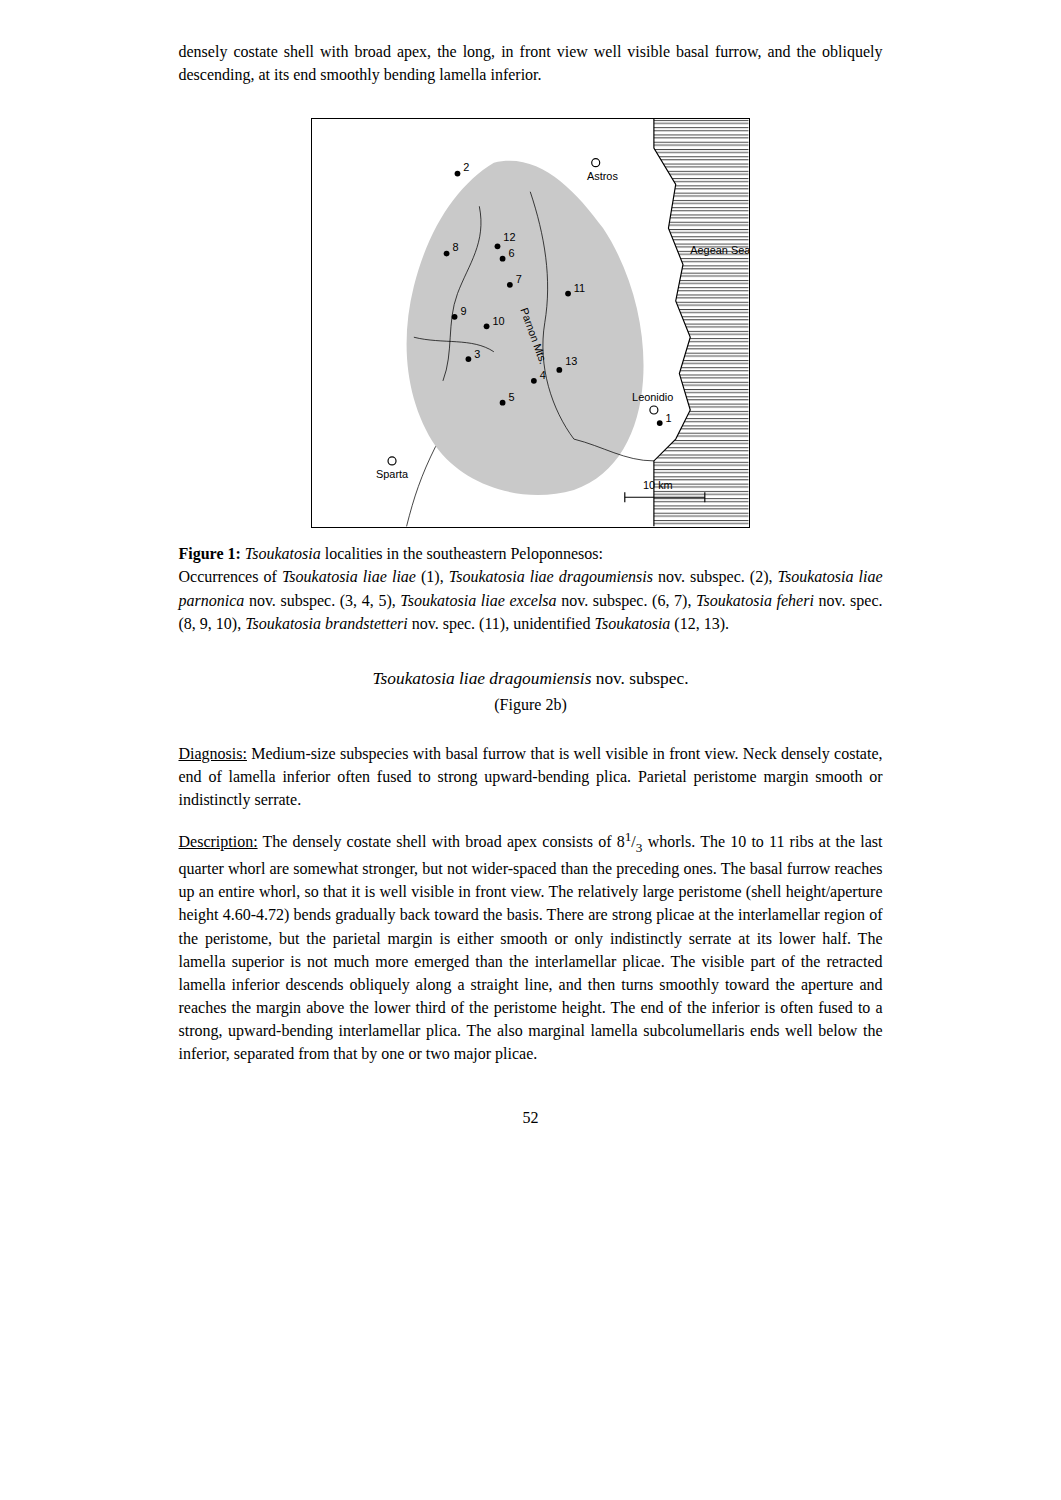densely costate shell with broad apex, the long, in front view well visible basal furrow, and the obliquely descending, at its end smoothly bending lamella inferior.
Parnon Mts. Aegean Sea Astros Leonidio Sparta 2 8 12 6 7 11 9 10 3 13 4 5 1 10 km
Figure 1: Tsoukatosia localities in the southeastern Peloponnesos:
Occurrences of Tsoukatosia liae liae (1), Tsoukatosia liae dragoumiensis nov. subspec. (2), Tsoukatosia liae parnonica nov. subspec. (3, 4, 5), Tsoukatosia liae excelsa nov. subspec. (6, 7), Tsoukatosia feheri nov. spec. (8, 9, 10), Tsoukatosia brandstetteri nov. spec. (11), unidentified Tsoukatosia (12, 13).
Tsoukatosia liae dragoumiensis nov. subspec.
(Figure 2b)
Diagnosis: Medium-size subspecies with basal furrow that is well visible in front view. Neck densely costate, end of lamella inferior often fused to strong upward-bending plica. Parietal peristome margin smooth or indistinctly serrate.
Description: The densely costate shell with broad apex consists of 81/3 whorls. The 10 to 11 ribs at the last quarter whorl are somewhat stronger, but not wider-spaced than the preceding ones. The basal furrow reaches up an entire whorl, so that it is well visible in front view. The relatively large peristome (shell height/aperture height 4.60-4.72) bends gradually back toward the basis. There are strong plicae at the interlamellar region of the peristome, but the parietal margin is either smooth or only indistinctly serrate at its lower half. The lamella superior is not much more emerged than the interlamellar plicae. The visible part of the retracted lamella inferior descends obliquely along a straight line, and then turns smoothly toward the aperture and reaches the margin above the lower third of the peristome height. The end of the inferior is often fused to a strong, upward-bending interlamellar plica. The also marginal lamella subcolumellaris ends well below the inferior, separated from that by one or two major plicae.
52